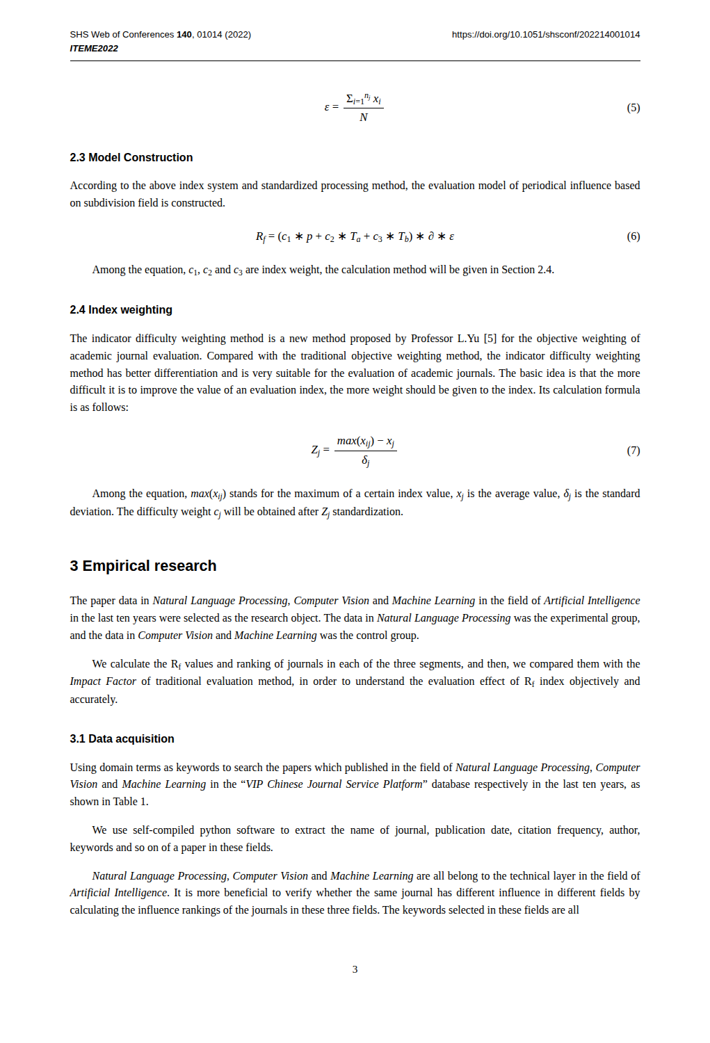SHS Web of Conferences 140, 01014 (2022)
ITEME2022
https://doi.org/10.1051/shsconf/202214001014
ε = Σi=1nj xi N (5)
2.3 Model Construction
According to the above index system and standardized processing method, the evaluation model of periodical influence based on subdivision field is constructed.
Rf = (c1 ∗ p + c2 ∗ Ta + c3 ∗ Tb) ∗ ∂ ∗ ε (6)
Among the equation, c1, c2 and c3 are index weight, the calculation method will be given in Section 2.4.
2.4 Index weighting
The indicator difficulty weighting method is a new method proposed by Professor L.Yu [5] for the objective weighting of academic journal evaluation. Compared with the traditional objective weighting method, the indicator difficulty weighting method has better differentiation and is very suitable for the evaluation of academic journals. The basic idea is that the more difficult it is to improve the value of an evaluation index, the more weight should be given to the index. Its calculation formula is as follows:
Zj = max(xij) − xj δj (7)
Among the equation, max(xij) stands for the maximum of a certain index value, xj is the average value, δj is the standard deviation. The difficulty weight cj will be obtained after Zj standardization.
3 Empirical research
The paper data in Natural Language Processing, Computer Vision and Machine Learning in the field of Artificial Intelligence in the last ten years were selected as the research object. The data in Natural Language Processing was the experimental group, and the data in Computer Vision and Machine Learning was the control group.
We calculate the Rf values and ranking of journals in each of the three segments, and then, we compared them with the Impact Factor of traditional evaluation method, in order to understand the evaluation effect of Rf index objectively and accurately.
3.1 Data acquisition
Using domain terms as keywords to search the papers which published in the field of Natural Language Processing, Computer Vision and Machine Learning in the “VIP Chinese Journal Service Platform” database respectively in the last ten years, as shown in Table 1.
We use self-compiled python software to extract the name of journal, publication date, citation frequency, author, keywords and so on of a paper in these fields.
Natural Language Processing, Computer Vision and Machine Learning are all belong to the technical layer in the field of Artificial Intelligence. It is more beneficial to verify whether the same journal has different influence in different fields by calculating the influence rankings of the journals in these three fields. The keywords selected in these fields are all
3